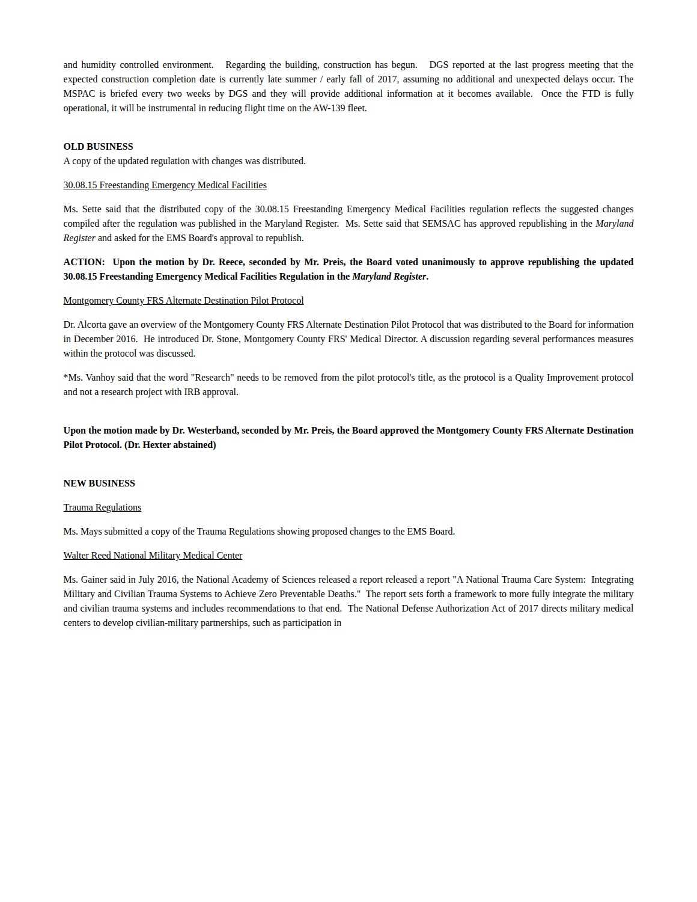and humidity controlled environment. Regarding the building, construction has begun. DGS reported at the last progress meeting that the expected construction completion date is currently late summer / early fall of 2017, assuming no additional and unexpected delays occur. The MSPAC is briefed every two weeks by DGS and they will provide additional information at it becomes available. Once the FTD is fully operational, it will be instrumental in reducing flight time on the AW-139 fleet.
OLD BUSINESS
A copy of the updated regulation with changes was distributed.
30.08.15 Freestanding Emergency Medical Facilities
Ms. Sette said that the distributed copy of the 30.08.15 Freestanding Emergency Medical Facilities regulation reflects the suggested changes compiled after the regulation was published in the Maryland Register. Ms. Sette said that SEMSAC has approved republishing in the Maryland Register and asked for the EMS Board's approval to republish.
ACTION: Upon the motion by Dr. Reece, seconded by Mr. Preis, the Board voted unanimously to approve republishing the updated 30.08.15 Freestanding Emergency Medical Facilities Regulation in the Maryland Register.
Montgomery County FRS Alternate Destination Pilot Protocol
Dr. Alcorta gave an overview of the Montgomery County FRS Alternate Destination Pilot Protocol that was distributed to the Board for information in December 2016. He introduced Dr. Stone, Montgomery County FRS' Medical Director. A discussion regarding several performances measures within the protocol was discussed.
*Ms. Vanhoy said that the word "Research" needs to be removed from the pilot protocol's title, as the protocol is a Quality Improvement protocol and not a research project with IRB approval.
Upon the motion made by Dr. Westerband, seconded by Mr. Preis, the Board approved the Montgomery County FRS Alternate Destination Pilot Protocol. (Dr. Hexter abstained)
NEW BUSINESS
Trauma Regulations
Ms. Mays submitted a copy of the Trauma Regulations showing proposed changes to the EMS Board.
Walter Reed National Military Medical Center
Ms. Gainer said in July 2016, the National Academy of Sciences released a report released a report "A National Trauma Care System: Integrating Military and Civilian Trauma Systems to Achieve Zero Preventable Deaths." The report sets forth a framework to more fully integrate the military and civilian trauma systems and includes recommendations to that end. The National Defense Authorization Act of 2017 directs military medical centers to develop civilian-military partnerships, such as participation in